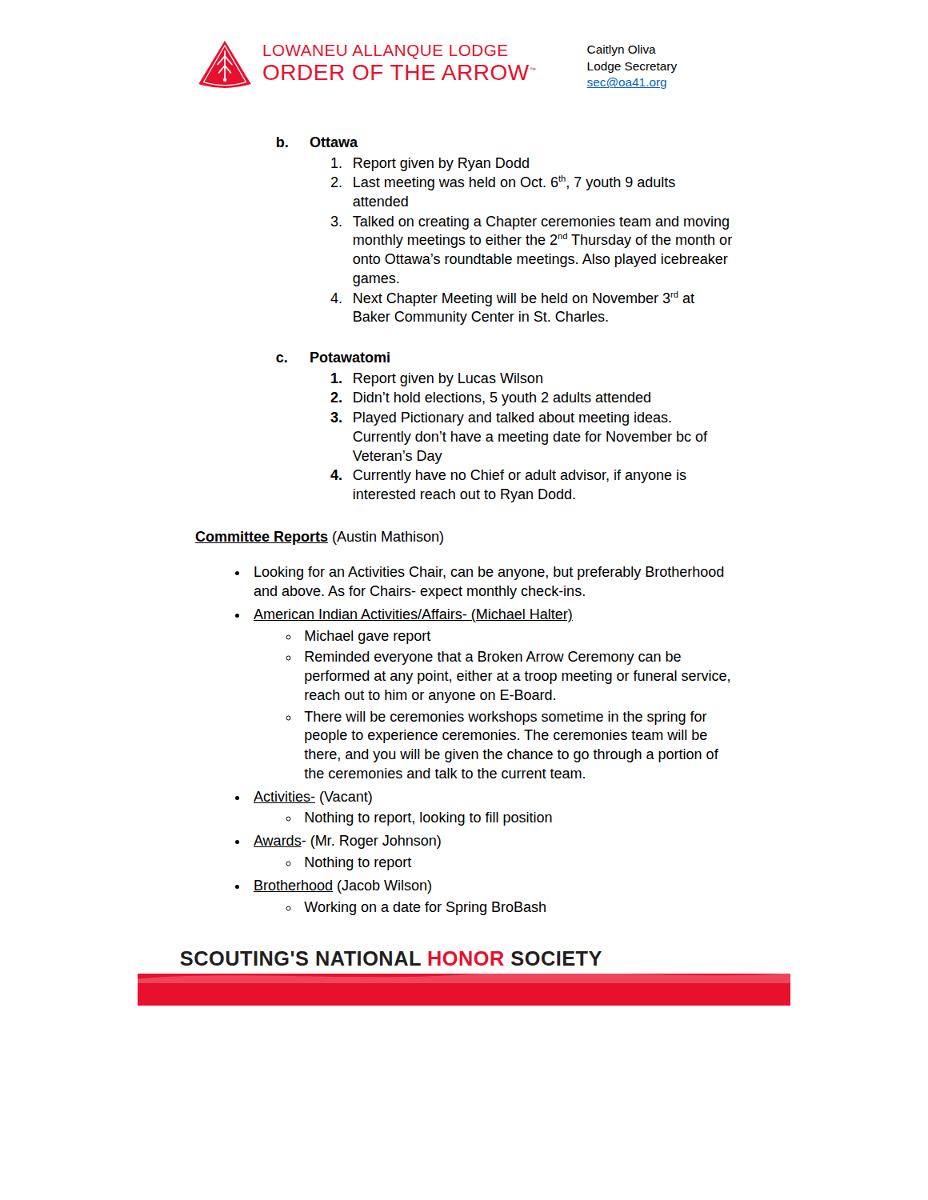LOWANEU ALLANQUE LODGE
ORDER OF THE ARROW™
Caitlyn Oliva
Lodge Secretary
sec@oa41.org
b. Ottawa
Report given by Ryan Dodd
Last meeting was held on Oct. 6th, 7 youth 9 adults attended
Talked on creating a Chapter ceremonies team and moving monthly meetings to either the 2nd Thursday of the month or onto Ottawa’s roundtable meetings. Also played icebreaker games.
Next Chapter Meeting will be held on November 3rd at Baker Community Center in St. Charles.
c. Potawatomi
Report given by Lucas Wilson
Didn’t hold elections, 5 youth 2 adults attended
Played Pictionary and talked about meeting ideas. Currently don’t have a meeting date for November bc of Veteran’s Day
Currently have no Chief or adult advisor, if anyone is interested reach out to Ryan Dodd.
Committee Reports (Austin Mathison)
Looking for an Activities Chair, can be anyone, but preferably Brotherhood and above. As for Chairs- expect monthly check-ins.
American Indian Activities/Affairs- (Michael Halter)
Michael gave report
Reminded everyone that a Broken Arrow Ceremony can be performed at any point, either at a troop meeting or funeral service, reach out to him or anyone on E-Board.
There will be ceremonies workshops sometime in the spring for people to experience ceremonies. The ceremonies team will be there, and you will be given the chance to go through a portion of the ceremonies and talk to the current team.
Activities- (Vacant)
Nothing to report, looking to fill position
Awards- (Mr. Roger Johnson)
Nothing to report
Brotherhood (Jacob Wilson)
Working on a date for Spring BroBash
SCOUTING'S NATIONAL HONOR SOCIETY